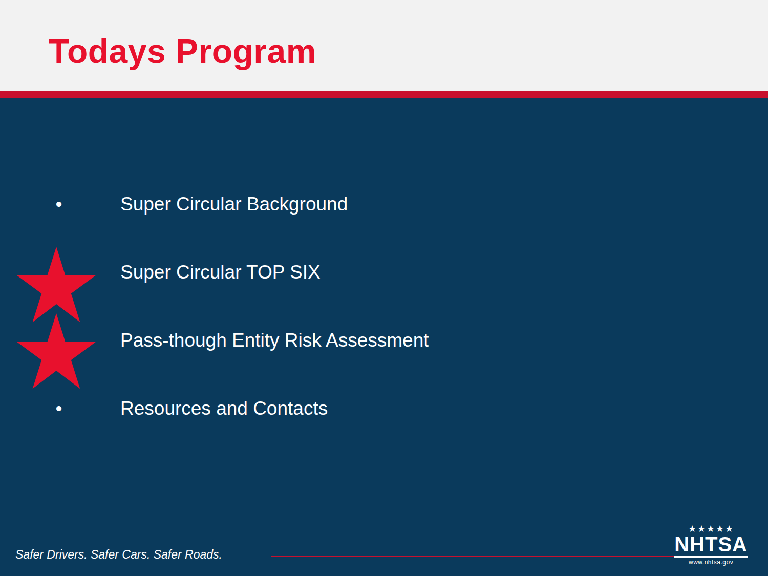Todays Program
• Super Circular Background
Super Circular TOP SIX
Pass-though Entity Risk Assessment
• Resources and Contacts
Safer Drivers. Safer Cars. Safer Roads.
★★★★★
NHTSA
www.nhtsa.gov